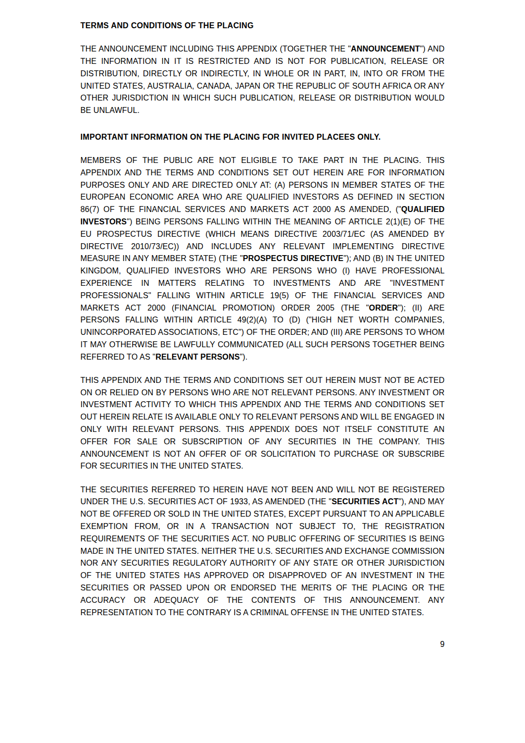Terms and Conditions of the Placing
The announcement including this appendix (together the "announcement") and the information in it is restricted and is not for publication, release or distribution, directly or indirectly, in whole or in part, in, into or from the United States, Australia, Canada, Japan or the Republic of South Africa or any other jurisdiction in which such publication, release or distribution would be unlawful.
Important information on the placing for invited placees only.
Members of the public are not eligible to take part in the placing. This appendix and the terms and conditions set out herein are for information purposes only and are directed only at: (a) persons in member states of the European Economic Area who are qualified investors as defined in section 86(7) of the Financial Services and Markets Act 2000 as amended, ("qualified investors") being persons falling within the meaning of article 2(1)(e) of the EU Prospectus Directive (which means Directive 2003/71/EC (as amended by Directive 2010/73/EC)) and includes any relevant implementing directive measure in any member state) (the "Prospectus Directive"); and (b) in the United Kingdom, qualified investors who are persons who (i) have professional experience in matters relating to investments and are "investment professionals" falling within article 19(5) of the Financial Services and Markets Act 2000 (Financial Promotion) Order 2005 (the "Order"); (ii) are persons falling within article 49(2)(a) to (d) ("high net worth companies, unincorporated associations, etc") of the Order; and (iii) are persons to whom it may otherwise be lawfully communicated (all such persons together being referred to as "relevant persons").
This appendix and the terms and conditions set out herein must not be acted on or relied on by persons who are not relevant persons. Any investment or investment activity to which this appendix and the terms and conditions set out herein relate is available only to relevant persons and will be engaged in only with relevant persons. This appendix does not itself constitute an offer for sale or subscription of any securities in the company. This announcement is not an offer of or solicitation to purchase or subscribe for securities in the United States.
The securities referred to herein have not been and will not be registered under the U.S. Securities Act of 1933, as amended (the "Securities Act"), and may not be offered or sold in the United States, except pursuant to an applicable exemption from, or in a transaction not subject to, the registration requirements of the Securities Act. No public offering of securities is being made in the United States. Neither the U.S. Securities and Exchange Commission nor any securities regulatory authority of any state or other jurisdiction of the United States has approved or disapproved of an investment in the securities or passed upon or endorsed the merits of the placing or the accuracy or adequacy of the contents of this announcement. Any representation to the contrary is a criminal offense in the United States.
9